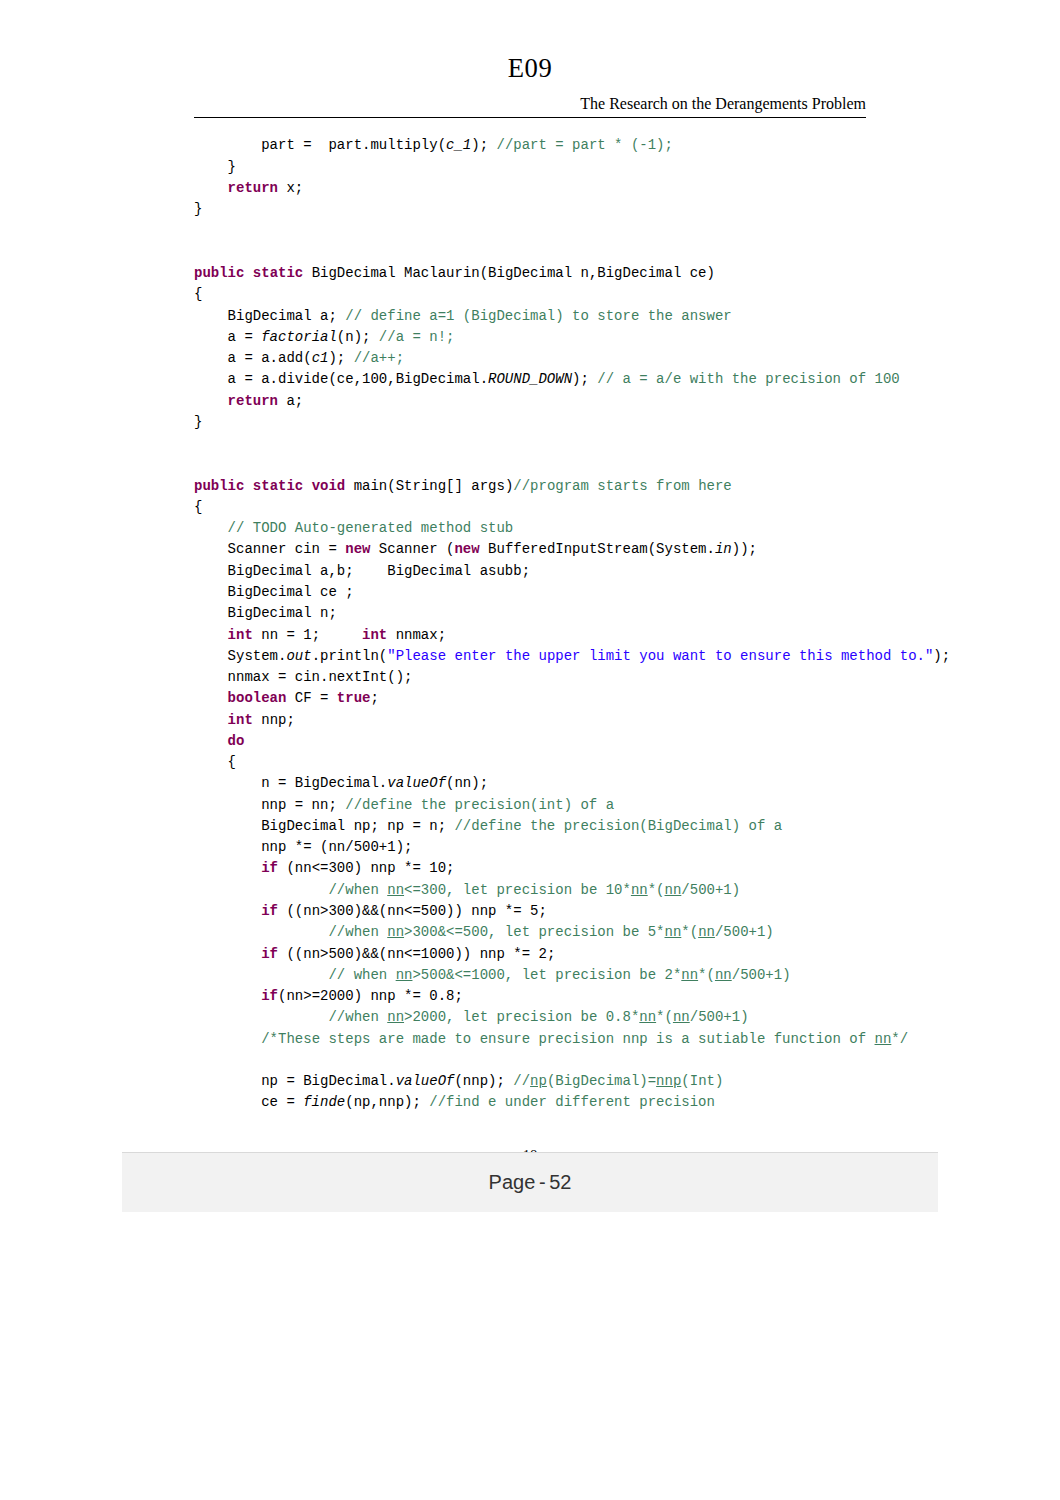E09
The Research on the Derangements Problem
        part =  part.multiply(c_1); //part = part * (-1);
    }
    return x;
}


public static BigDecimal Maclaurin(BigDecimal n,BigDecimal ce)
{
    BigDecimal a; // define a=1 (BigDecimal) to store the answer
    a = factorial(n); //a = n!;
    a = a.add(c1); //a++;
    a = a.divide(ce,100,BigDecimal.ROUND_DOWN); // a = a/e with the precision of 100
    return a;
}


public static void main(String[] args)//program starts from here
{
    // TODO Auto-generated method stub
    Scanner cin = new Scanner (new BufferedInputStream(System.in));
    BigDecimal a,b;    BigDecimal asubb;
    BigDecimal ce ;
    BigDecimal n;
    int nn = 1;     int nnmax;
    System.out.println("Please enter the upper limit you want to ensure this method to.");
    nnmax = cin.nextInt();
    boolean CF = true;
    int nnp;
    do
    {
        n = BigDecimal.valueOf(nn);
        nnp = nn; //define the precision(int) of a
        BigDecimal np; np = n; //define the precision(BigDecimal) of a
        nnp *= (nn/500+1);
        if (nn<=300) nnp *= 10;
                //when nn<=300, let precision be 10*nn*(nn/500+1)
        if ((nn>300)&&(nn<=500)) nnp *= 5;
                //when nn>300&<=500, let precision be 5*nn*(nn/500+1)
        if ((nn>500)&&(nn<=1000)) nnp *= 2;
                // when nn>500&<=1000, let precision be 2*nn*(nn/500+1)
        if(nn>=2000) nnp *= 0.8;
                //when nn>2000, let precision be 0.8*nn*(nn/500+1)
        /*These steps are made to ensure precision nnp is a sutiable function of nn*/

        np = BigDecimal.valueOf(nnp); //np(BigDecimal)=nnp(Int)
        ce = finde(np,nnp); //find e under different precision
18
Page-52